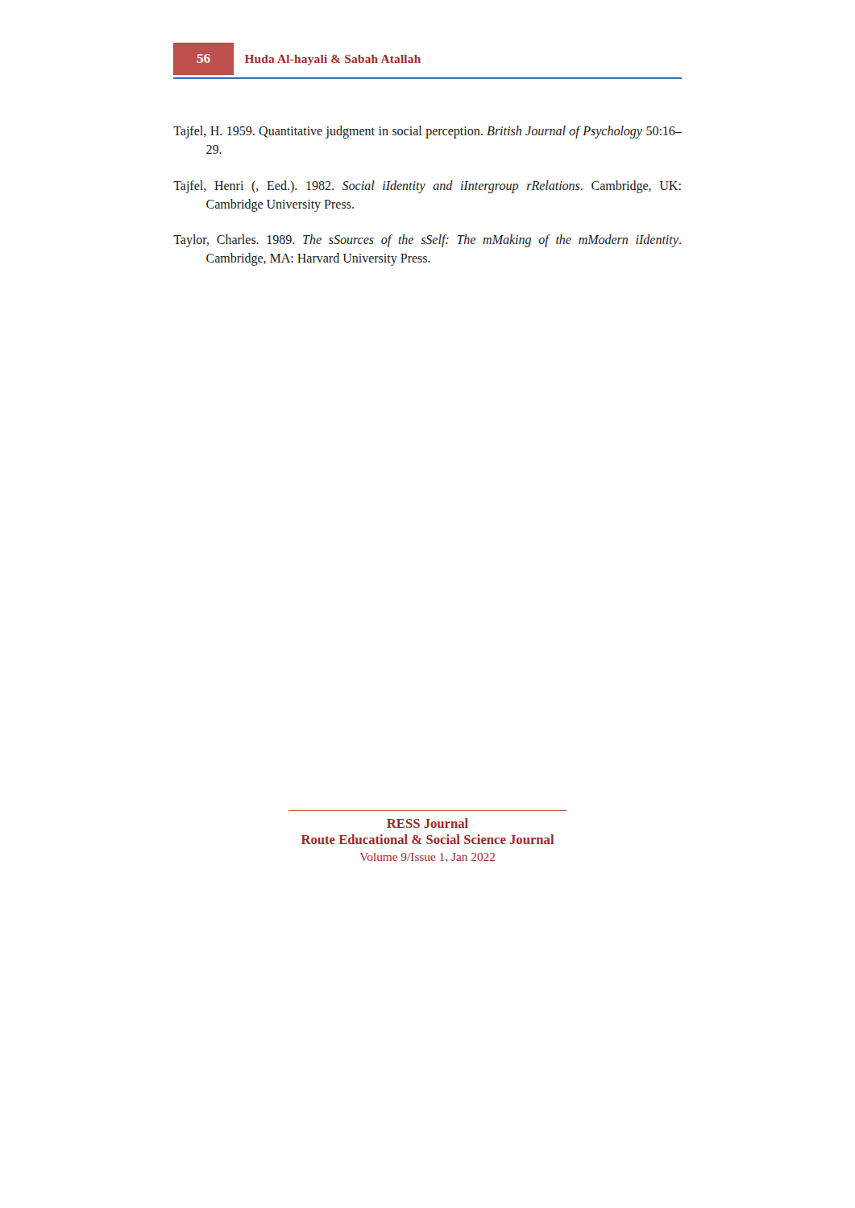56
Huda Al-hayali & Sabah Atallah
Tajfel, H. 1959. Quantitative judgment in social perception. British Journal of Psychology 50:16–29.
Tajfel, Henri (, Eed.). 1982. Social iIdentity and iIntergroup rRelations. Cambridge, UK: Cambridge University Press.
Taylor, Charles. 1989. The sSources of the sSelf: The mMaking of the mModern iIdentity. Cambridge, MA: Harvard University Press.
RESS Journal
Route Educational & Social Science Journal
Volume 9/Issue 1, Jan 2022